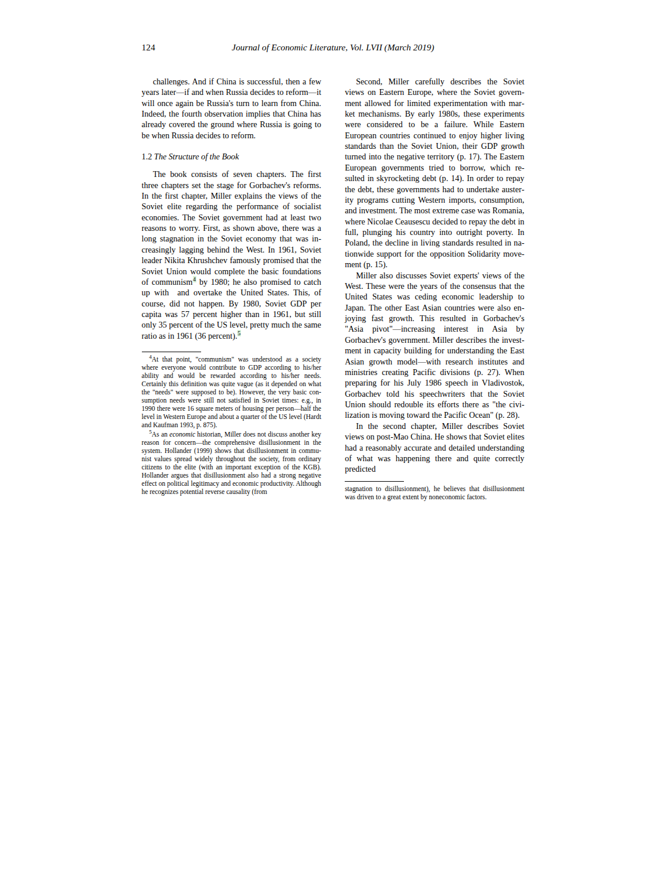124
Journal of Economic Literature, Vol. LVII (March 2019)
challenges. And if China is successful, then a few years later—if and when Russia decides to reform—it will once again be Russia's turn to learn from China. Indeed, the fourth observation implies that China has already covered the ground where Russia is going to be when Russia decides to reform.
1.2 The Structure of the Book
The book consists of seven chapters. The first three chapters set the stage for Gorbachev's reforms. In the first chapter, Miller explains the views of the Soviet elite regarding the performance of socialist economies. The Soviet government had at least two reasons to worry. First, as shown above, there was a long stagnation in the Soviet economy that was increasingly lagging behind the West. In 1961, Soviet leader Nikita Khrushchev famously promised that the Soviet Union would complete the basic foundations of communism4 by 1980; he also promised to catch up with and overtake the United States. This, of course, did not happen. By 1980, Soviet GDP per capita was 57 percent higher than in 1961, but still only 35 percent of the US level, pretty much the same ratio as in 1961 (36 percent).5
4At that point, "communism" was understood as a society where everyone would contribute to GDP according to his/her ability and would be rewarded according to his/her needs. Certainly this definition was quite vague (as it depended on what the "needs" were supposed to be). However, the very basic consumption needs were still not satisfied in Soviet times: e.g., in 1990 there were 16 square meters of housing per person—half the level in Western Europe and about a quarter of the US level (Hardt and Kaufman 1993, p. 875).
5As an economic historian, Miller does not discuss another key reason for concern—the comprehensive disillusionment in the system. Hollander (1999) shows that disillusionment in communist values spread widely throughout the society, from ordinary citizens to the elite (with an important exception of the KGB). Hollander argues that disillusionment also had a strong negative effect on political legitimacy and economic productivity. Although he recognizes potential reverse causality (from
Second, Miller carefully describes the Soviet views on Eastern Europe, where the Soviet government allowed for limited experimentation with market mechanisms. By early 1980s, these experiments were considered to be a failure. While Eastern European countries continued to enjoy higher living standards than the Soviet Union, their GDP growth turned into the negative territory (p. 17). The Eastern European governments tried to borrow, which resulted in skyrocketing debt (p. 14). In order to repay the debt, these governments had to undertake austerity programs cutting Western imports, consumption, and investment. The most extreme case was Romania, where Nicolae Ceausescu decided to repay the debt in full, plunging his country into outright poverty. In Poland, the decline in living standards resulted in nationwide support for the opposition Solidarity movement (p. 15).
Miller also discusses Soviet experts' views of the West. These were the years of the consensus that the United States was ceding economic leadership to Japan. The other East Asian countries were also enjoying fast growth. This resulted in Gorbachev's "Asia pivot"—increasing interest in Asia by Gorbachev's government. Miller describes the investment in capacity building for understanding the East Asian growth model—with research institutes and ministries creating Pacific divisions (p. 27). When preparing for his July 1986 speech in Vladivostok, Gorbachev told his speechwriters that the Soviet Union should redouble its efforts there as "the civilization is moving toward the Pacific Ocean" (p. 28).
In the second chapter, Miller describes Soviet views on post-Mao China. He shows that Soviet elites had a reasonably accurate and detailed understanding of what was happening there and quite correctly predicted
stagnation to disillusionment), he believes that disillusionment was driven to a great extent by noneconomic factors.